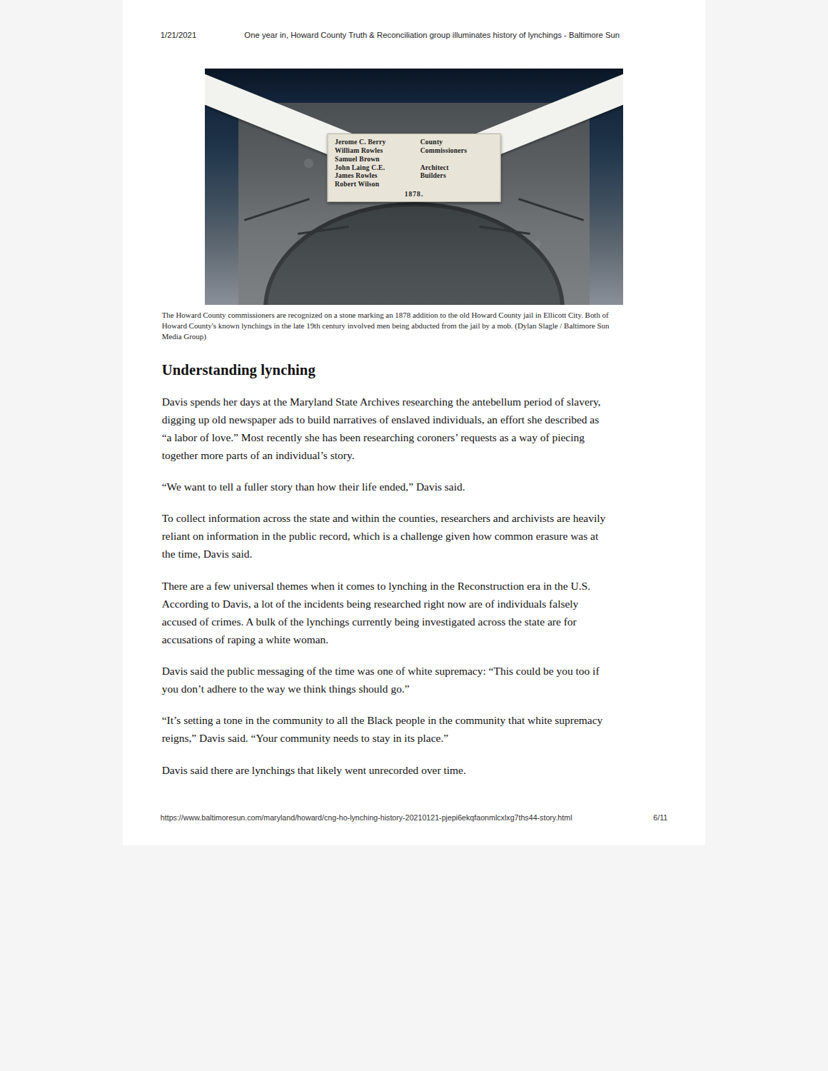1/21/2021 One year in, Howard County Truth & Reconciliation group illuminates history of lynchings - Baltimore Sun
| Jerome C. Berry | County |
| William Rowles | Commissioners |
| Samuel Brown | |
| John Laing C.E. | Architect |
| James Rowles | Builders |
| Robert Wilson | |
1878.
The Howard County commissioners are recognized on a stone marking an 1878 addition to the old Howard County jail in Ellicott City. Both of Howard County's known lynchings in the late 19th century involved men being abducted from the jail by a mob. (Dylan Slagle / Baltimore Sun Media Group)
Understanding lynching
Davis spends her days at the Maryland State Archives researching the antebellum period of slavery, digging up old newspaper ads to build narratives of enslaved individuals, an effort she described as “a labor of love.” Most recently she has been researching coroners’ requests as a way of piecing together more parts of an individual’s story.
“We want to tell a fuller story than how their life ended,” Davis said.
To collect information across the state and within the counties, researchers and archivists are heavily reliant on information in the public record, which is a challenge given how common erasure was at the time, Davis said.
There are a few universal themes when it comes to lynching in the Reconstruction era in the U.S. According to Davis, a lot of the incidents being researched right now are of individuals falsely accused of crimes. A bulk of the lynchings currently being investigated across the state are for accusations of raping a white woman.
Davis said the public messaging of the time was one of white supremacy: “This could be you too if you don’t adhere to the way we think things should go.”
“It’s setting a tone in the community to all the Black people in the community that white supremacy reigns,” Davis said. “Your community needs to stay in its place.”
Davis said there are lynchings that likely went unrecorded over time.
https://www.baltimoresun.com/maryland/howard/cng-ho-lynching-history-20210121-pjepi6ekqfaonmlcxlxg7ths44-story.html 6/11